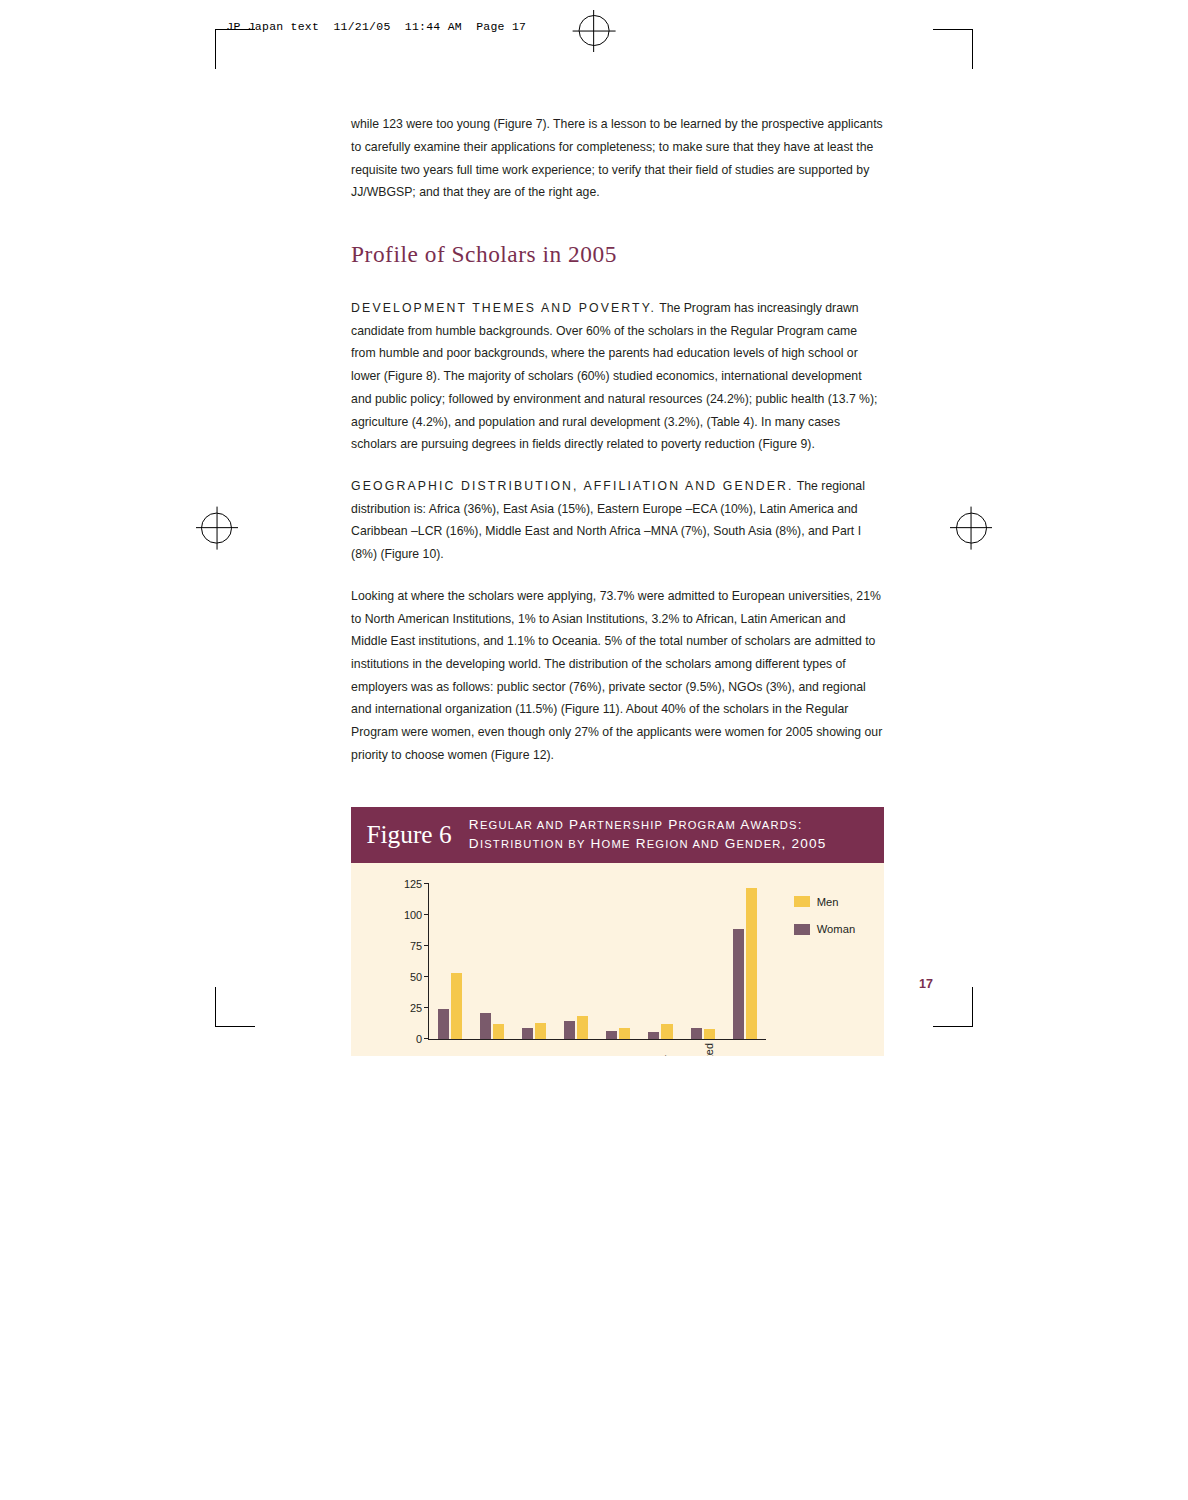JP Japan text 11/21/05 11:44 AM Page 17
while 123 were too young (Figure 7). There is a lesson to be learned by the prospective applicants to carefully examine their applications for completeness; to make sure that they have at least the requisite two years full time work experience; to verify that their field of studies are supported by JJ/WBGSP; and that they are of the right age.
Profile of Scholars in 2005
DEVELOPMENT THEMES AND POVERTY. The Program has increasingly drawn candidate from humble backgrounds. Over 60% of the scholars in the Regular Program came from humble and poor backgrounds, where the parents had education levels of high school or lower (Figure 8). The majority of scholars (60%) studied economics, international development and public policy; followed by environment and natural resources (24.2%); public health (13.7 %); agriculture (4.2%), and population and rural development (3.2%), (Table 4). In many cases scholars are pursuing degrees in fields directly related to poverty reduction (Figure 9).
GEOGRAPHIC DISTRIBUTION, AFFILIATION AND GENDER. The regional distribution is: Africa (36%), East Asia (15%), Eastern Europe –ECA (10%), Latin America and Caribbean –LCR (16%), Middle East and North Africa –MNA (7%), South Asia (8%), and Part I (8%) (Figure 10).
Looking at where the scholars were applying, 73.7% were admitted to European universities, 21% to North American Institutions, 1% to Asian Institutions, 3.2% to African, Latin American and Middle East institutions, and 1.1% to Oceania. 5% of the total number of scholars are admitted to institutions in the developing world. The distribution of the scholars among different types of employers was as follows: public sector (76%), private sector (9.5%), NGOs (3%), and regional and international organization (11.5%) (Figure 11). About 40% of the scholars in the Regular Program were women, even though only 27% of the applicants were women for 2005 showing our priority to choose women (Figure 12).
Figure 6
REGULAR AND PARTNERSHIP PROGRAM AWARDS:
DISTRIBUTION BY HOME REGION AND GENDER, 2005
Men
Woman
125
100
75
50
25
0
Africa E. Asia ECA LCR MNA South Asia Industrialized Total
Source: JJ/WBSP Scholar Database
17